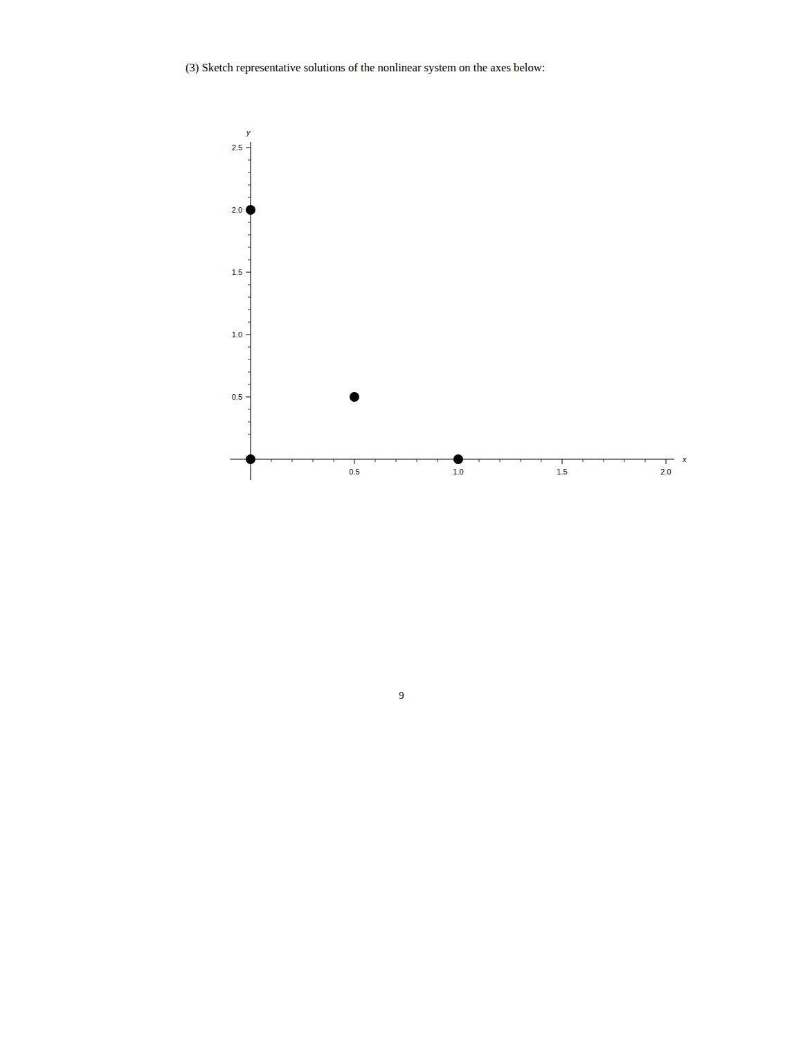(3) Sketch representative solutions of the nonlinear system on the axes below:
Coordinate mapping: x = 0.0 -> px 60 x = 2.0 -> px 660 (300 px per unit) y = 0.0 -> px 500 y = 2.5 -> px 50 (180 px per unit) x 0.5 1.0 1.5 2.0 y 0.5 1.0 1.5 2.0 2.5
9